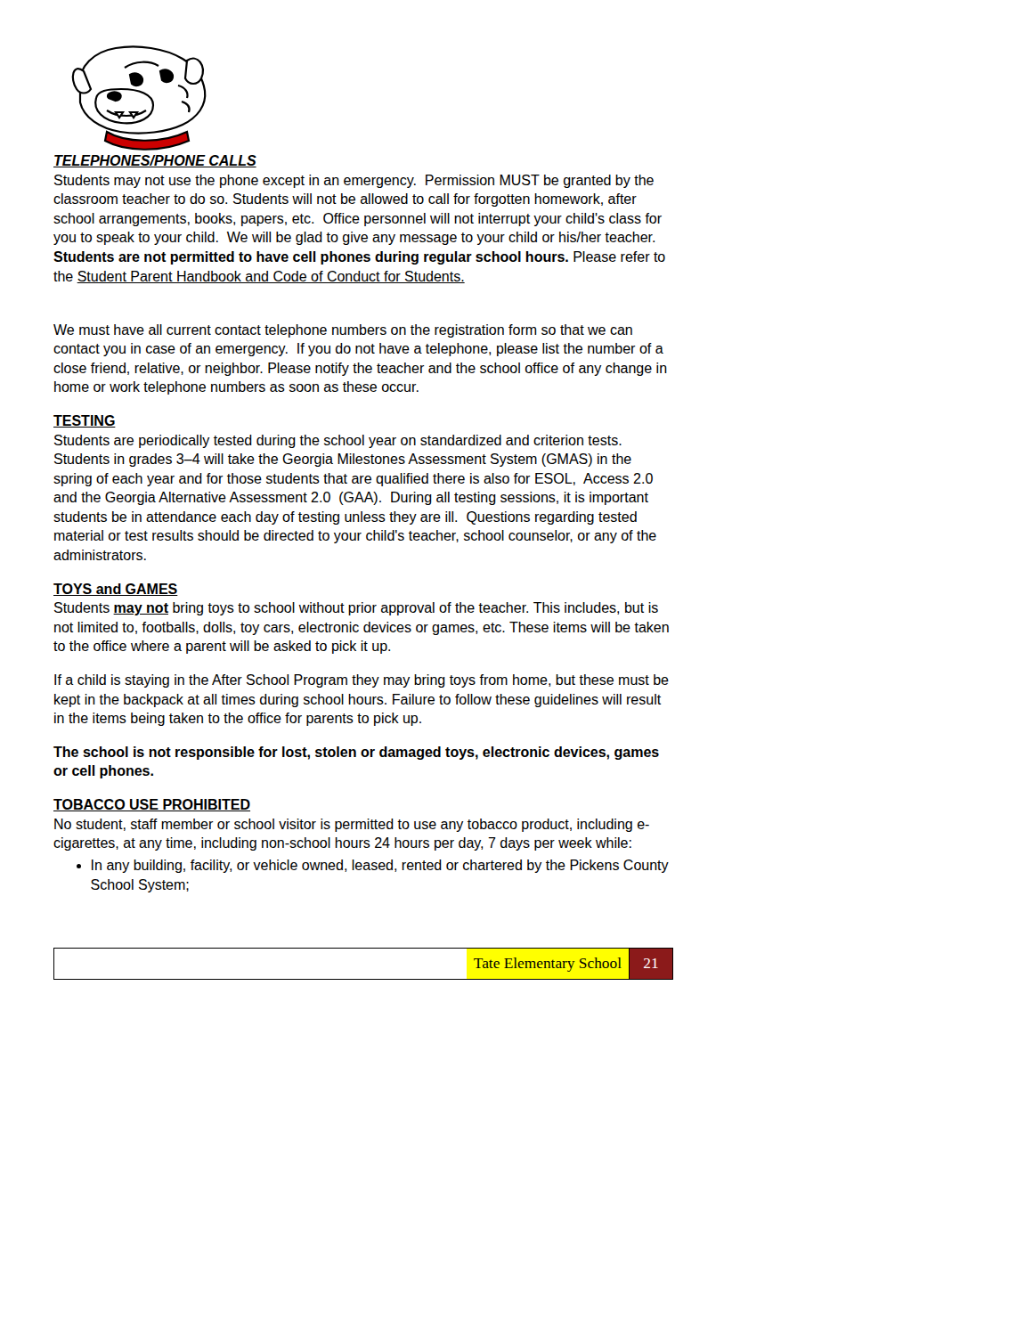TELEPHONES/PHONE CALLS
Students may not use the phone except in an emergency. Permission MUST be granted by the classroom teacher to do so. Students will not be allowed to call for forgotten homework, after school arrangements, books, papers, etc. Office personnel will not interrupt your child's class for you to speak to your child. We will be glad to give any message to your child or his/her teacher. Students are not permitted to have cell phones during regular school hours. Please refer to the Student Parent Handbook and Code of Conduct for Students.
We must have all current contact telephone numbers on the registration form so that we can contact you in case of an emergency. If you do not have a telephone, please list the number of a close friend, relative, or neighbor. Please notify the teacher and the school office of any change in home or work telephone numbers as soon as these occur.
TESTING
Students are periodically tested during the school year on standardized and criterion tests. Students in grades 3–4 will take the Georgia Milestones Assessment System (GMAS) in the spring of each year and for those students that are qualified there is also for ESOL, Access 2.0 and the Georgia Alternative Assessment 2.0 (GAA). During all testing sessions, it is important students be in attendance each day of testing unless they are ill. Questions regarding tested material or test results should be directed to your child's teacher, school counselor, or any of the administrators.
TOYS and GAMES
Students may not bring toys to school without prior approval of the teacher. This includes, but is not limited to, footballs, dolls, toy cars, electronic devices or games, etc. These items will be taken to the office where a parent will be asked to pick it up.
If a child is staying in the After School Program they may bring toys from home, but these must be kept in the backpack at all times during school hours. Failure to follow these guidelines will result in the items being taken to the office for parents to pick up.
The school is not responsible for lost, stolen or damaged toys, electronic devices, games or cell phones.
TOBACCO USE PROHIBITED
No student, staff member or school visitor is permitted to use any tobacco product, including e-cigarettes, at any time, including non-school hours 24 hours per day, 7 days per week while:
In any building, facility, or vehicle owned, leased, rented or chartered by the Pickens County School System;
Tate Elementary School
21